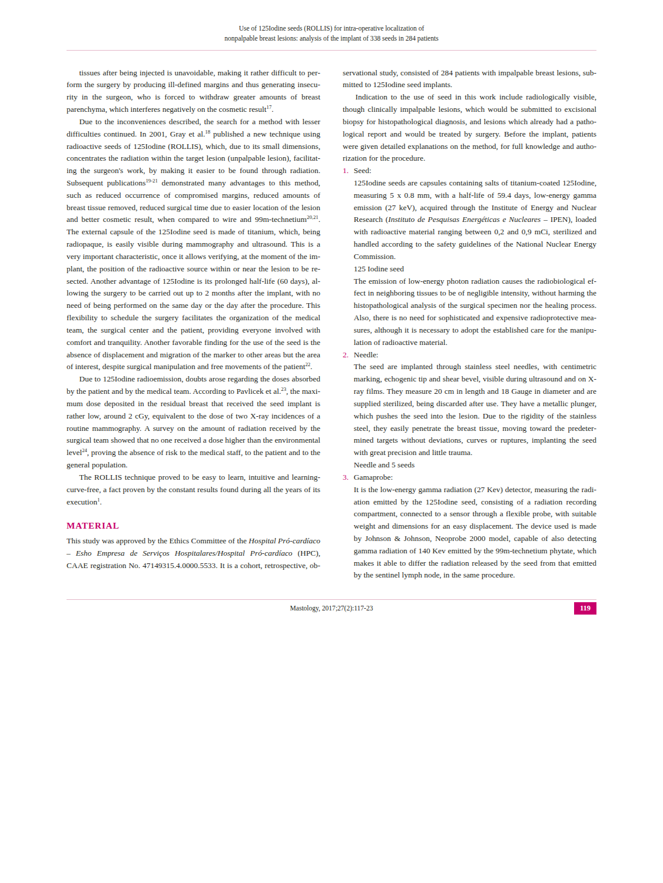Use of 125Iodine seeds (ROLLIS) for intra-operative localization of
nonpalpable breast lesions: analysis of the implant of 338 seeds in 284 patients
tissues after being injected is unavoidable, making it rather difficult to perform the surgery by producing ill-defined margins and thus generating insecurity in the surgeon, who is forced to withdraw greater amounts of breast parenchyma, which interferes negatively on the cosmetic result17.
Due to the inconveniences described, the search for a method with lesser difficulties continued. In 2001, Gray et al.18 published a new technique using radioactive seeds of 125Iodine (ROLLIS), which, due to its small dimensions, concentrates the radiation within the target lesion (unpalpable lesion), facilitating the surgeon's work, by making it easier to be found through radiation. Subsequent publications19-21 demonstrated many advantages to this method, such as reduced occurrence of compromised margins, reduced amounts of breast tissue removed, reduced surgical time due to easier location of the lesion and better cosmetic result, when compared to wire and 99m-technetium20,21. The external capsule of the 125Iodine seed is made of titanium, which, being radiopaque, is easily visible during mammography and ultrasound. This is a very important characteristic, once it allows verifying, at the moment of the implant, the position of the radioactive source within or near the lesion to be resected. Another advantage of 125Iodine is its prolonged half-life (60 days), allowing the surgery to be carried out up to 2 months after the implant, with no need of being performed on the same day or the day after the procedure. This flexibility to schedule the surgery facilitates the organization of the medical team, the surgical center and the patient, providing everyone involved with comfort and tranquility. Another favorable finding for the use of the seed is the absence of displacement and migration of the marker to other areas but the area of interest, despite surgical manipulation and free movements of the patient22.
Due to 125Iodine radioemission, doubts arose regarding the doses absorbed by the patient and by the medical team. According to Pavlicek et al.23, the maximum dose deposited in the residual breast that received the seed implant is rather low, around 2 cGy, equivalent to the dose of two X-ray incidences of a routine mammography. A survey on the amount of radiation received by the surgical team showed that no one received a dose higher than the environmental level24, proving the absence of risk to the medical staff, to the patient and to the general population.
The ROLLIS technique proved to be easy to learn, intuitive and learning-curve-free, a fact proven by the constant results found during all the years of its execution1.
Material
This study was approved by the Ethics Committee of the Hospital Pró-cardíaco – Esho Empresa de Serviços Hospitalares/Hospital Pró-cardíaco (HPC), CAAE registration No. 47149315.4.0000.5533. It is a cohort, retrospective, observational study, consisted of 284 patients with impalpable breast lesions, submitted to 125Iodine seed implants.
Indication to the use of seed in this work include radiologically visible, though clinically impalpable lesions, which would be submitted to excisional biopsy for histopathological diagnosis, and lesions which already had a pathological report and would be treated by surgery. Before the implant, patients were given detailed explanations on the method, for full knowledge and authorization for the procedure.
Seed:
125Iodine seeds are capsules containing salts of titanium-coated 125Iodine, measuring 5 x 0.8 mm, with a half-life of 59.4 days, low-energy gamma emission (27 keV), acquired through the Institute of Energy and Nuclear Research (Instituto de Pesquisas Energéticas e Nucleares – IPEN), loaded with radioactive material ranging between 0,2 and 0,9 mCi, sterilized and handled according to the safety guidelines of the National Nuclear Energy Commission.
125 Iodine seed
The emission of low-energy photon radiation causes the radiobiological effect in neighboring tissues to be of negligible intensity, without harming the histopathological analysis of the surgical specimen nor the healing process. Also, there is no need for sophisticated and expensive radioprotective measures, although it is necessary to adopt the established care for the manipulation of radioactive material.
Needle:
The seed are implanted through stainless steel needles, with centimetric marking, echogenic tip and shear bevel, visible during ultrasound and on X-ray films. They measure 20 cm in length and 18 Gauge in diameter and are supplied sterilized, being discarded after use. They have a metallic plunger, which pushes the seed into the lesion. Due to the rigidity of the stainless steel, they easily penetrate the breast tissue, moving toward the predetermined targets without deviations, curves or ruptures, implanting the seed with great precision and little trauma.
Needle and 5 seeds
Gamaprobe:
It is the low-energy gamma radiation (27 Kev) detector, measuring the radiation emitted by the 125Iodine seed, consisting of a radiation recording compartment, connected to a sensor through a flexible probe, with suitable weight and dimensions for an easy displacement. The device used is made by Johnson & Johnson, Neoprobe 2000 model, capable of also detecting gamma radiation of 140 Kev emitted by the 99m-technetium phytate, which makes it able to differ the radiation released by the seed from that emitted by the sentinel lymph node, in the same procedure.
Mastology, 2017;27(2):117-23 119